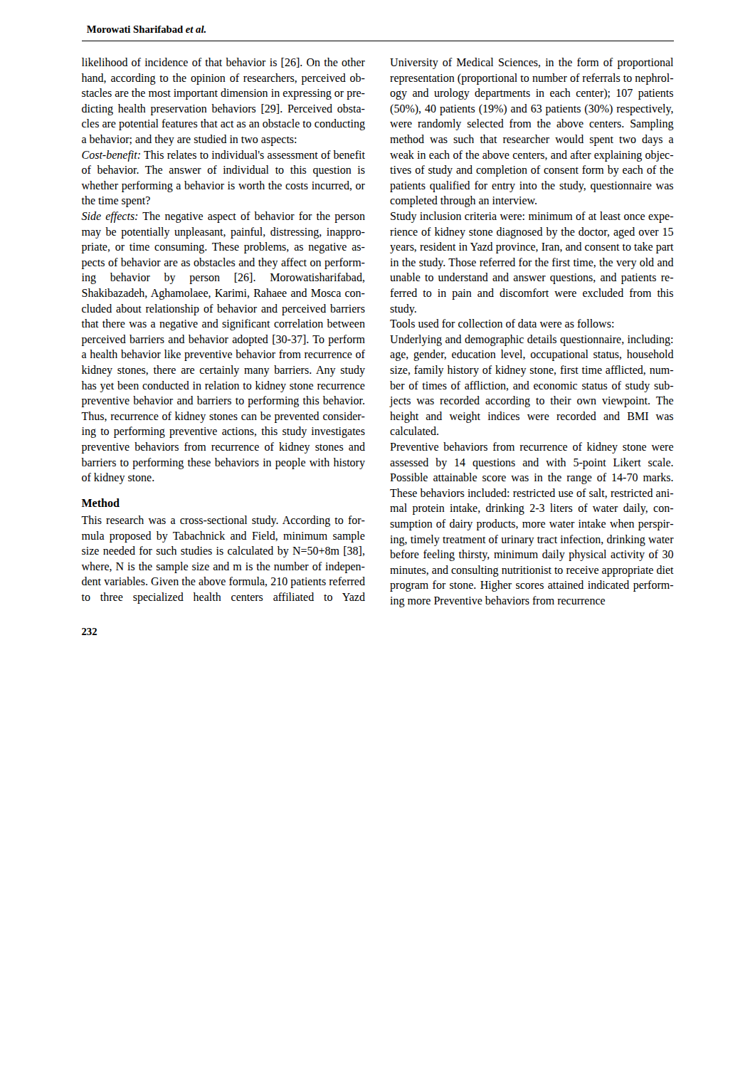Morowati Sharifabad et al.
likelihood of incidence of that behavior is [26]. On the other hand, according to the opinion of researchers, perceived obstacles are the most important dimension in expressing or predicting health preservation behaviors [29]. Perceived obstacles are potential features that act as an obstacle to conducting a behavior; and they are studied in two aspects:
Cost-benefit: This relates to individual's assessment of benefit of behavior. The answer of individual to this question is whether performing a behavior is worth the costs incurred, or the time spent?
Side effects: The negative aspect of behavior for the person may be potentially unpleasant, painful, distressing, inappropriate, or time consuming. These problems, as negative aspects of behavior are as obstacles and they affect on performing behavior by person [26]. Morowatisharifabad, Shakibazadeh, Aghamolaee, Karimi, Rahaee and Mosca concluded about relationship of behavior and perceived barriers that there was a negative and significant correlation between perceived barriers and behavior adopted [30-37]. To perform a health behavior like preventive behavior from recurrence of kidney stones, there are certainly many barriers. Any study has yet been conducted in relation to kidney stone recurrence preventive behavior and barriers to performing this behavior. Thus, recurrence of kidney stones can be prevented considering to performing preventive actions, this study investigates preventive behaviors from recurrence of kidney stones and barriers to performing these behaviors in people with history of kidney stone.
Method
This research was a cross-sectional study. According to formula proposed by Tabachnick and Field, minimum sample size needed for such studies is calculated by N=50+8m [38], where, N is the sample size and m is the number of independent variables. Given the above formula, 210 patients referred to three specialized health centers affiliated to Yazd University of Medical Sciences, in the form of proportional representation (proportional to number of referrals to nephrology and urology departments in each center); 107 patients (50%), 40 patients (19%) and 63 patients (30%) respectively, were randomly selected from the above centers. Sampling method was such that researcher would spent two days a weak in each of the above centers, and after explaining objectives of study and completion of consent form by each of the patients qualified for entry into the study, questionnaire was completed through an interview.
Study inclusion criteria were: minimum of at least once experience of kidney stone diagnosed by the doctor, aged over 15 years, resident in Yazd province, Iran, and consent to take part in the study. Those referred for the first time, the very old and unable to understand and answer questions, and patients referred to in pain and discomfort were excluded from this study.
Tools used for collection of data were as follows:
Underlying and demographic details questionnaire, including: age, gender, education level, occupational status, household size, family history of kidney stone, first time afflicted, number of times of affliction, and economic status of study subjects was recorded according to their own viewpoint. The height and weight indices were recorded and BMI was calculated.
Preventive behaviors from recurrence of kidney stone were assessed by 14 questions and with 5-point Likert scale. Possible attainable score was in the range of 14-70 marks. These behaviors included: restricted use of salt, restricted animal protein intake, drinking 2-3 liters of water daily, consumption of dairy products, more water intake when perspiring, timely treatment of urinary tract infection, drinking water before feeling thirsty, minimum daily physical activity of 30 minutes, and consulting nutritionist to receive appropriate diet program for stone. Higher scores attained indicated performing more Preventive behaviors from recurrence
232